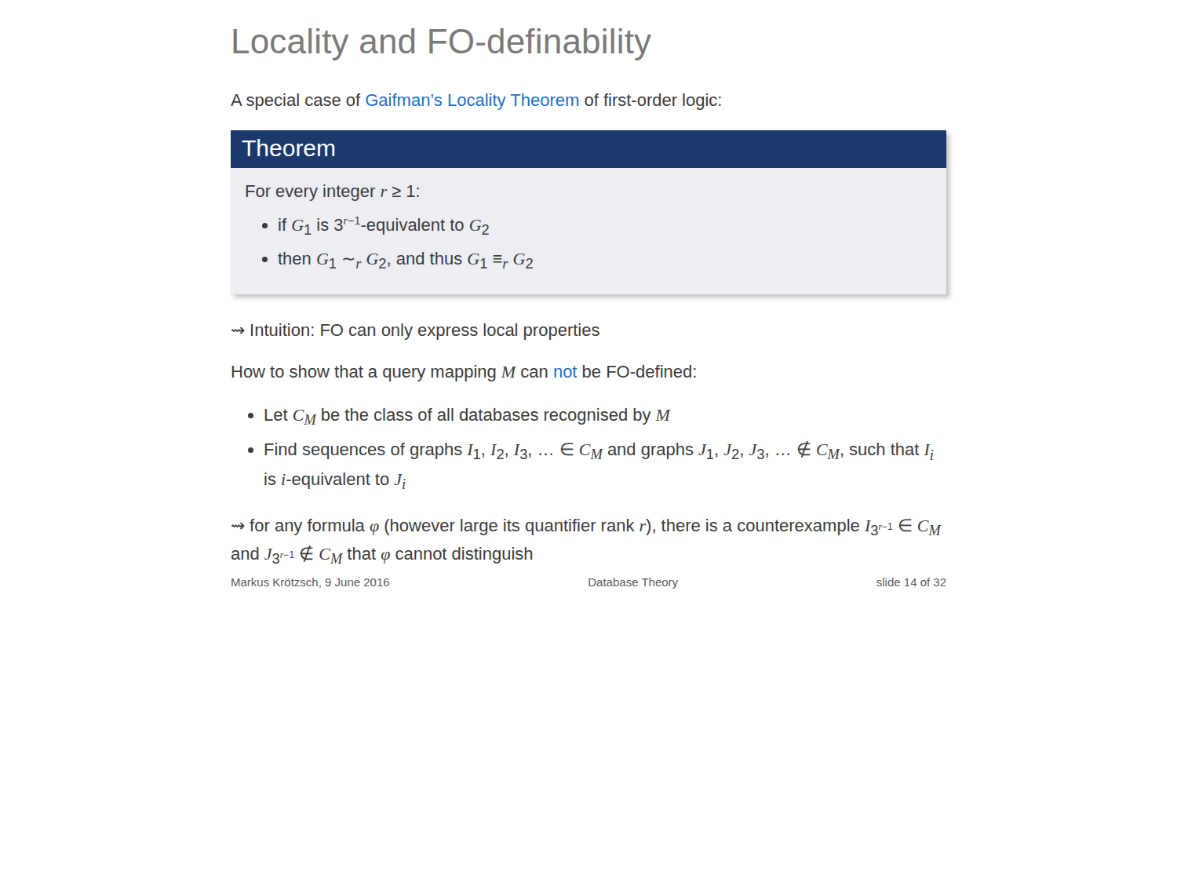Locality and FO-definability
A special case of Gaifman’s Locality Theorem of first-order logic:
Theorem
For every integer r ≥ 1:
if G1 is 3r−1-equivalent to G2
then G1 ∼r G2, and thus G1 ≡r G2
⇝ Intuition: FO can only express local properties
How to show that a query mapping M can not be FO-defined:
Let CM be the class of all databases recognised by M
Find sequences of graphs I1, I2, I3, … ∈ CM and graphs J1, J2, J3, … ∉ CM, such that Ii is i-equivalent to Ji
⇝ for any formula φ (however large its quantifier rank r), there is a counterexample I3r−1 ∈ CM and J3r−1 ∉ CM that φ cannot distinguish
Markus Krötzsch, 9 June 2016
Database Theory
slide 14 of 32